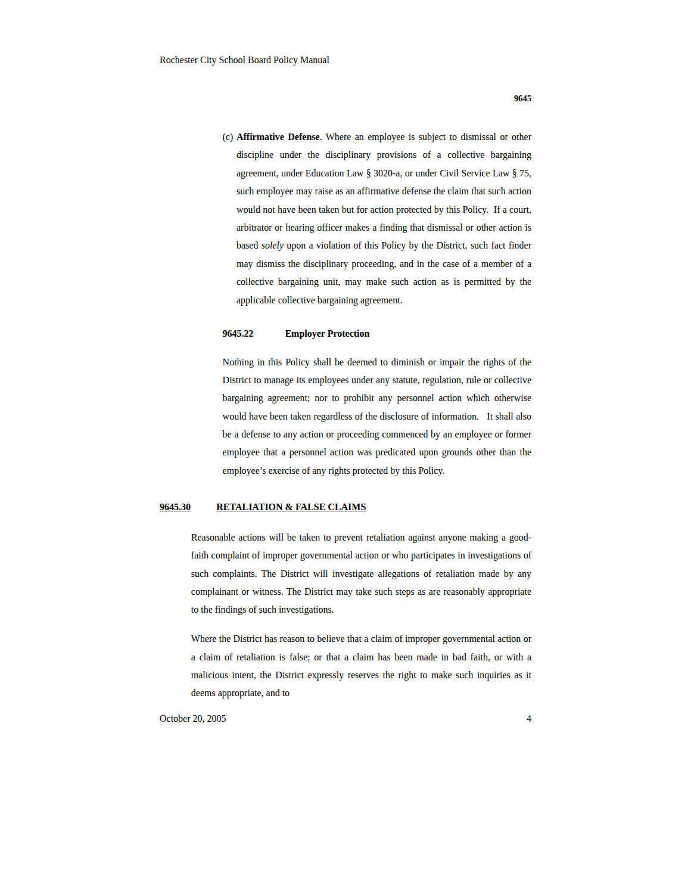Rochester City School Board Policy Manual
9645
(c) Affirmative Defense. Where an employee is subject to dismissal or other discipline under the disciplinary provisions of a collective bargaining agreement, under Education Law § 3020-a, or under Civil Service Law § 75, such employee may raise as an affirmative defense the claim that such action would not have been taken but for action protected by this Policy. If a court, arbitrator or hearing officer makes a finding that dismissal or other action is based solely upon a violation of this Policy by the District, such fact finder may dismiss the disciplinary proceeding, and in the case of a member of a collective bargaining unit, may make such action as is permitted by the applicable collective bargaining agreement.
9645.22 Employer Protection
Nothing in this Policy shall be deemed to diminish or impair the rights of the District to manage its employees under any statute, regulation, rule or collective bargaining agreement; nor to prohibit any personnel action which otherwise would have been taken regardless of the disclosure of information. It shall also be a defense to any action or proceeding commenced by an employee or former employee that a personnel action was predicated upon grounds other than the employee’s exercise of any rights protected by this Policy.
9645.30 RETALIATION & FALSE CLAIMS
Reasonable actions will be taken to prevent retaliation against anyone making a good-faith complaint of improper governmental action or who participates in investigations of such complaints. The District will investigate allegations of retaliation made by any complainant or witness. The District may take such steps as are reasonably appropriate to the findings of such investigations.
Where the District has reason to believe that a claim of improper governmental action or a claim of retaliation is false; or that a claim has been made in bad faith, or with a malicious intent, the District expressly reserves the right to make such inquiries as it deems appropriate, and to
October 20, 2005 4